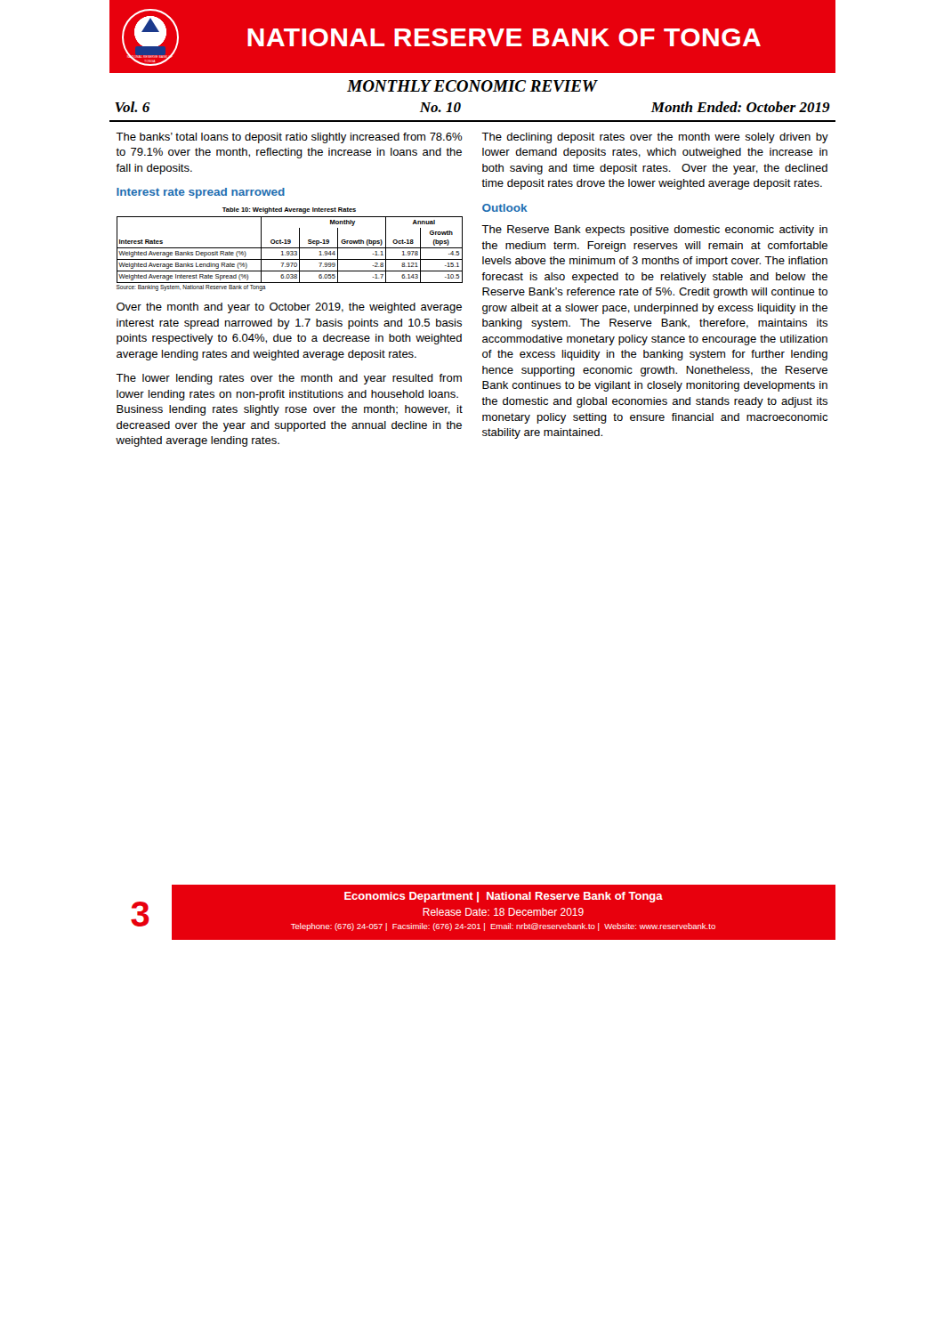NATIONAL RESERVE BANK OF TONGA
NATIONAL RESERVE BANK OF TONGA
MONTHLY ECONOMIC REVIEW
Vol. 6
No. 10
Month Ended: October 2019
The banks’ total loans to deposit ratio slightly increased from 78.6% to 79.1% over the month, reflecting the increase in loans and the fall in deposits.
Interest rate spread narrowed
Table 10: Weighted Average Interest Rates
| | | Monthly | Annual |
| --- | --- | --- | --- |
| Interest Rates | Oct-19 | Sep-19 | Growth (bps) | Oct-18 | Growth (bps) |
| Weighted Average Banks Deposit Rate (%) | 1.933 | 1.944 | -1.1 | 1.978 | -4.5 |
| Weighted Average Banks Lending Rate (%) | 7.970 | 7.999 | -2.8 | 8.121 | -15.1 |
| Weighted Average Interest Rate Spread (%) | 6.038 | 6.055 | -1.7 | 6.143 | -10.5 |
Source: Banking System, National Reserve Bank of Tonga
Over the month and year to October 2019, the weighted average interest rate spread narrowed by 1.7 basis points and 10.5 basis points respectively to 6.04%, due to a decrease in both weighted average lending rates and weighted average deposit rates.
The lower lending rates over the month and year resulted from lower lending rates on non-profit institutions and household loans. Business lending rates slightly rose over the month; however, it decreased over the year and supported the annual decline in the weighted average lending rates.
The declining deposit rates over the month were solely driven by lower demand deposits rates, which outweighed the increase in both saving and time deposit rates. Over the year, the declined time deposit rates drove the lower weighted average deposit rates.
Outlook
The Reserve Bank expects positive domestic economic activity in the medium term. Foreign reserves will remain at comfortable levels above the minimum of 3 months of import cover. The inflation forecast is also expected to be relatively stable and below the Reserve Bank’s reference rate of 5%. Credit growth will continue to grow albeit at a slower pace, underpinned by excess liquidity in the banking system. The Reserve Bank, therefore, maintains its accommodative monetary policy stance to encourage the utilization of the excess liquidity in the banking system for further lending hence supporting economic growth. Nonetheless, the Reserve Bank continues to be vigilant in closely monitoring developments in the domestic and global economies and stands ready to adjust its monetary policy setting to ensure financial and macroeconomic stability are maintained.
3
Economics Department | National Reserve Bank of Tonga
Release Date: 18 December 2019
Telephone: (676) 24-057 | Facsimile: (676) 24-201 | Email: nrbt@reservebank.to | Website: www.reservebank.to